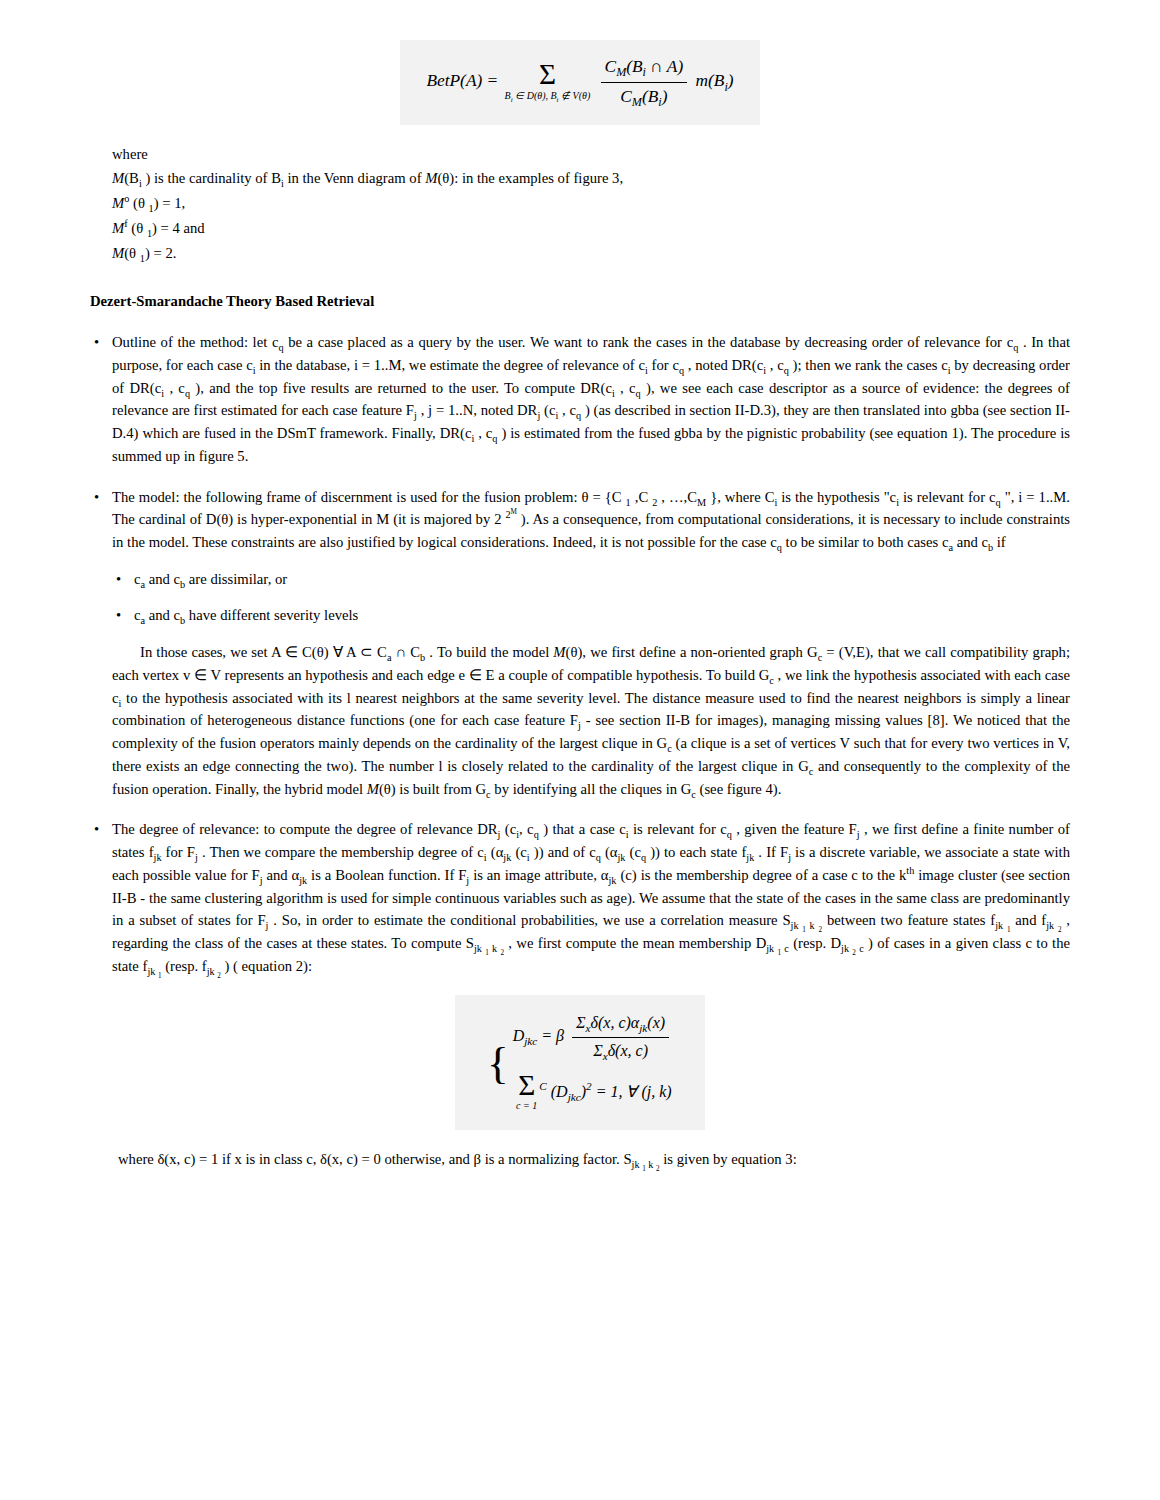BetP(A) = Σ Bi ∈ D(θ), Bi ∉ V(θ) CM(Bi ∩ A) CM(Bi) m(Bi)
where
M(Bi ) is the cardinality of Bi in the Venn diagram of M(θ): in the examples of figure 3,
Mo (θ 1) = 1,
Mf (θ 1) = 4 and
M(θ 1) = 2.
Dezert-Smarandache Theory Based Retrieval
Outline of the method: let cq be a case placed as a query by the user. We want to rank the cases in the database by decreasing order of relevance for cq . In that purpose, for each case ci in the database, i = 1..M, we estimate the degree of relevance of ci for cq , noted DR(ci , cq ); then we rank the cases ci by decreasing order of DR(ci , cq ), and the top five results are returned to the user. To compute DR(ci , cq ), we see each case descriptor as a source of evidence: the degrees of relevance are first estimated for each case feature Fj , j = 1..N, noted DRj (ci , cq ) (as described in section II-D.3), they are then translated into gbba (see section II-D.4) which are fused in the DSmT framework. Finally, DR(ci , cq ) is estimated from the fused gbba by the pignistic probability (see equation 1). The procedure is summed up in figure 5.
The model: the following frame of discernment is used for the fusion problem: θ = {C 1 ,C 2 , …,CM }, where Ci is the hypothesis "ci is relevant for cq ", i = 1..M. The cardinal of D(θ) is hyper-exponential in M (it is majored by 2 2M ). As a consequence, from computational considerations, it is necessary to include constraints in the model. These constraints are also justified by logical considerations. Indeed, it is not possible for the case cq to be similar to both cases ca and cb if
ca and cb are dissimilar, or
ca and cb have different severity levels
In those cases, we set A ∈ C(θ) ∀ A ⊂ Ca ∩ Cb . To build the model M(θ), we first define a non-oriented graph Gc = (V,E), that we call compatibility graph; each vertex v ∈ V represents an hypothesis and each edge e ∈ E a couple of compatible hypothesis. To build Gc , we link the hypothesis associated with each case ci to the hypothesis associated with its l nearest neighbors at the same severity level. The distance measure used to find the nearest neighbors is simply a linear combination of heterogeneous distance functions (one for each case feature Fj - see section II-B for images), managing missing values [8]. We noticed that the complexity of the fusion operators mainly depends on the cardinality of the largest clique in Gc (a clique is a set of vertices V such that for every two vertices in V, there exists an edge connecting the two). The number l is closely related to the cardinality of the largest clique in Gc and consequently to the complexity of the fusion operation. Finally, the hybrid model M(θ) is built from Gc by identifying all the cliques in Gc (see figure 4).
The degree of relevance: to compute the degree of relevance DRj (ci, cq ) that a case ci is relevant for cq , given the feature Fj , we first define a finite number of states fjk for Fj . Then we compare the membership degree of ci (αjk (ci )) and of cq (αjk (cq )) to each state fjk . If Fj is a discrete variable, we associate a state with each possible value for Fj and αjk is a Boolean function. If Fj is an image attribute, αjk (c) is the membership degree of a case c to the kth image cluster (see section II-B - the same clustering algorithm is used for simple continuous variables such as age). We assume that the state of the cases in the same class are predominantly in a subset of states for Fj . So, in order to estimate the conditional probabilities, we use a correlation measure Sjk 1 k 2 between two feature states fjk 1 and fjk 2 , regarding the class of the cases at these states. To compute Sjk 1 k 2 , we first compute the mean membership Djk 1 c (resp. Djk 2 c ) of cases in a given class c to the state fjk 1 (resp. fjk 2 ) ( equation 2):
| { | D jkc = β Σ x δ(x, c)α jk (x) Σ x δ(x, c) |
| Σ c = 1 C (D jkc ) 2 = 1, ∀ (j, k) |
where δ(x, c) = 1 if x is in class c, δ(x, c) = 0 otherwise, and β is a normalizing factor. Sjk 1 k 2 is given by equation 3: